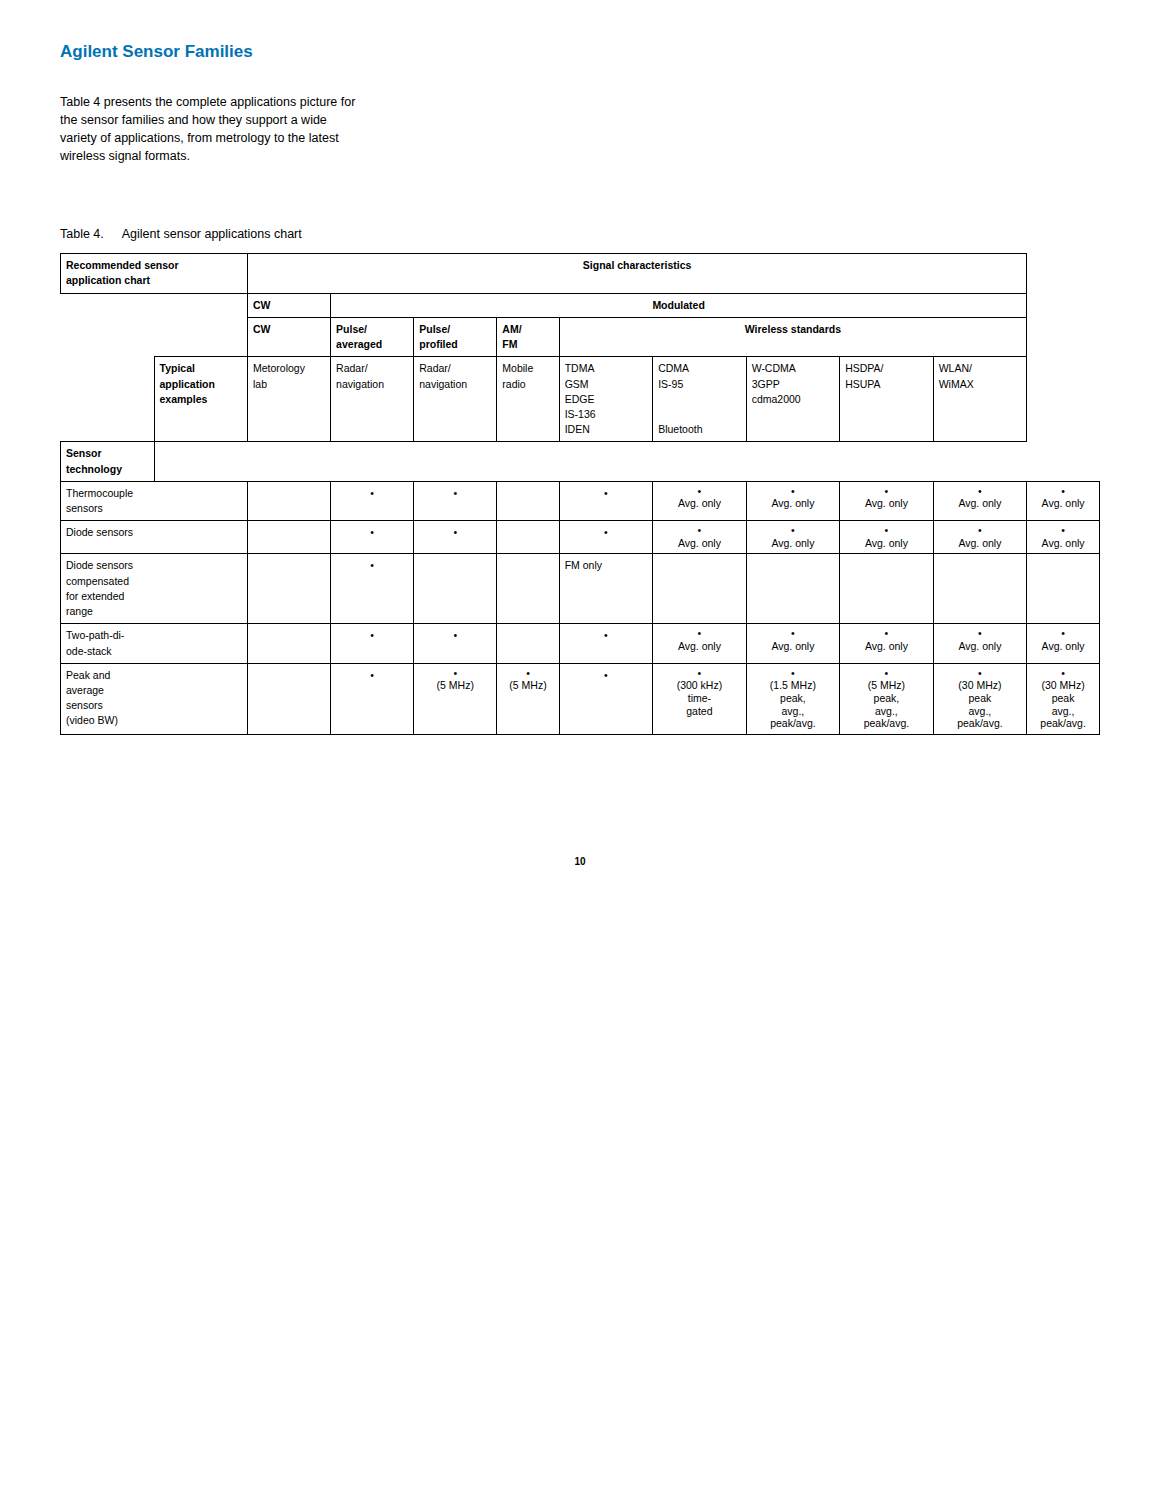Agilent Sensor Families
Table 4 presents the complete applications picture for the sensor families and how they support a wide variety of applications, from metrology to the latest wireless signal formats.
Table 4. Agilent sensor applications chart
| Recommended sensor application chart | Signal characteristics |
| --- | --- |
| | CW | Modulated |
| | CW | Pulse/ averaged | Pulse/ profiled | AM/ FM | Wireless standards |
| | Typical application examples | Metorology lab | Radar/ navigation | Radar/ navigation | Mobile radio | TDMA GSM EDGE IS-136 IDEN | CDMA IS-95 Bluetooth | W-CDMA 3GPP cdma2000 | HSDPA/ HSUPA | WLAN/ WiMAX |
| Sensor technology | | | | | | | | | | |
| Thermocouple sensors | | • | • | | • | • Avg. only | • Avg. only | • Avg. only | • Avg. only | • Avg. only |
| Diode sensors | | • | • | | • | • Avg. only | • Avg. only | • Avg. only | • Avg. only | • Avg. only |
| Diode sensors compensated for extended range | | • | | | FM only | | | | | |
| Two-path-di- ode-stack | | • | • | | • | • Avg. only | • Avg. only | • Avg. only | • Avg. only | • Avg. only |
| Peak and average sensors (video BW) | | • | • (5 MHz) | • (5 MHz) | • | • (300 kHz) time- gated | • (1.5 MHz) peak, avg., peak/avg. | • (5 MHz) peak, avg., peak/avg. | • (30 MHz) peak avg., peak/avg. | • (30 MHz) peak avg., peak/avg. |
10